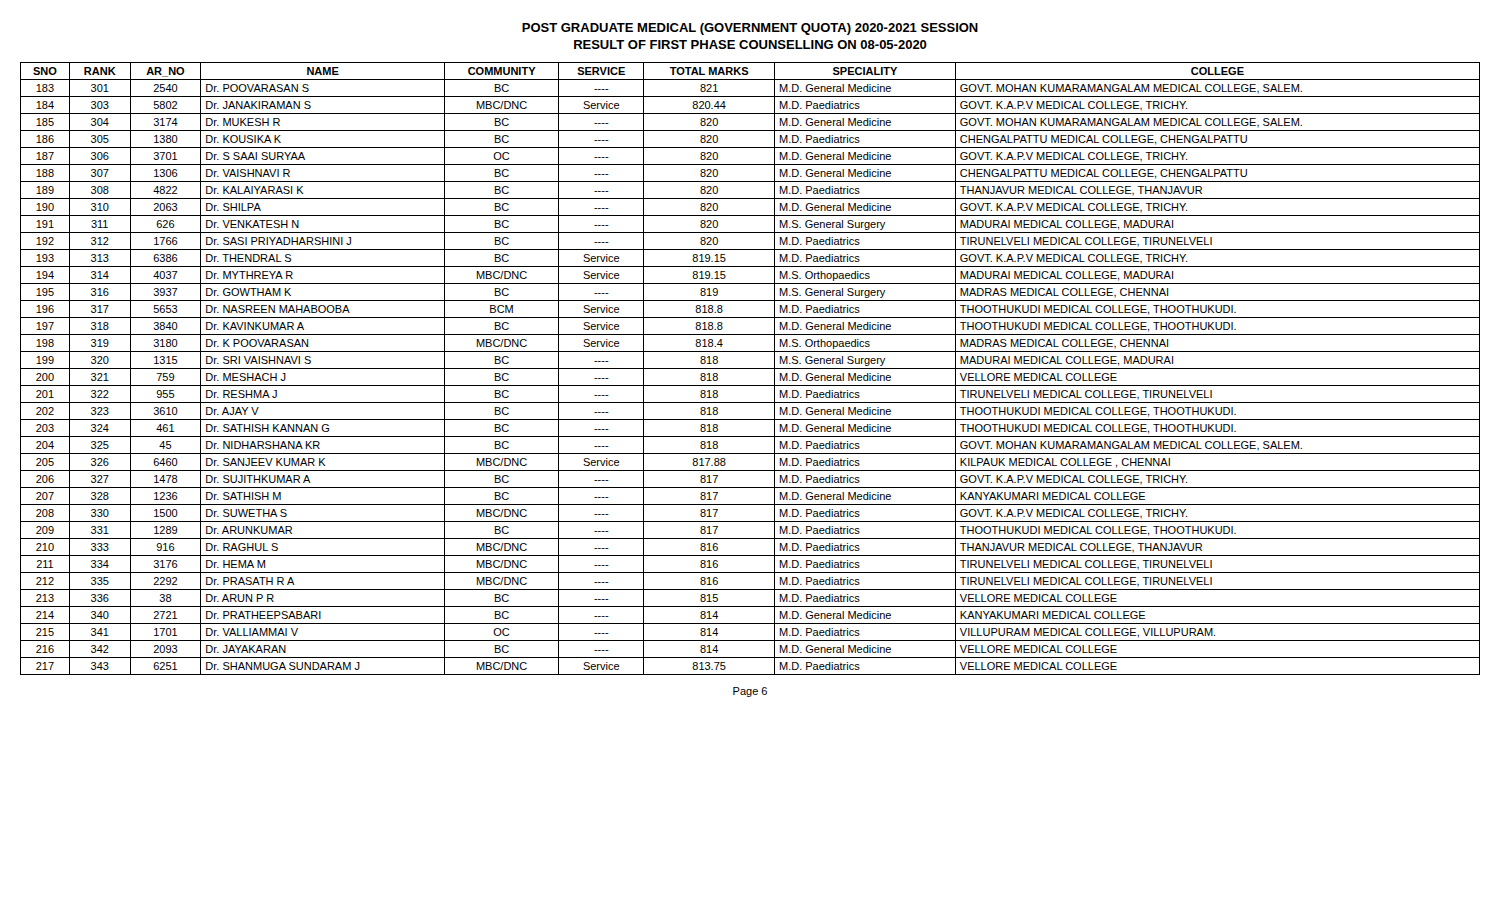POST GRADUATE MEDICAL (GOVERNMENT QUOTA) 2020-2021 SESSION
RESULT OF FIRST PHASE COUNSELLING ON 08-05-2020
| SNO | RANK | AR_NO | NAME | COMMUNITY | SERVICE | TOTAL MARKS | SPECIALITY | COLLEGE |
| --- | --- | --- | --- | --- | --- | --- | --- | --- |
| 183 | 301 | 2540 | Dr. POOVARASAN S | BC | ---- | 821 | M.D. General Medicine | GOVT. MOHAN KUMARAMANGALAM MEDICAL COLLEGE, SALEM. |
| 184 | 303 | 5802 | Dr. JANAKIRAMAN S | MBC/DNC | Service | 820.44 | M.D. Paediatrics | GOVT. K.A.P.V MEDICAL COLLEGE, TRICHY. |
| 185 | 304 | 3174 | Dr. MUKESH R | BC | ---- | 820 | M.D. General Medicine | GOVT. MOHAN KUMARAMANGALAM MEDICAL COLLEGE, SALEM. |
| 186 | 305 | 1380 | Dr. KOUSIKA K | BC | ---- | 820 | M.D. Paediatrics | CHENGALPATTU MEDICAL COLLEGE, CHENGALPATTU |
| 187 | 306 | 3701 | Dr. S SAAI SURYAA | OC | ---- | 820 | M.D. General Medicine | GOVT. K.A.P.V MEDICAL COLLEGE, TRICHY. |
| 188 | 307 | 1306 | Dr. VAISHNAVI R | BC | ---- | 820 | M.D. General Medicine | CHENGALPATTU MEDICAL COLLEGE, CHENGALPATTU |
| 189 | 308 | 4822 | Dr. KALAIYARASI K | BC | ---- | 820 | M.D. Paediatrics | THANJAVUR MEDICAL COLLEGE, THANJAVUR |
| 190 | 310 | 2063 | Dr. SHILPA | BC | ---- | 820 | M.D. General Medicine | GOVT. K.A.P.V MEDICAL COLLEGE, TRICHY. |
| 191 | 311 | 626 | Dr. VENKATESH N | BC | ---- | 820 | M.S. General Surgery | MADURAI MEDICAL COLLEGE, MADURAI |
| 192 | 312 | 1766 | Dr. SASI PRIYADHARSHINI J | BC | ---- | 820 | M.D. Paediatrics | TIRUNELVELI MEDICAL COLLEGE, TIRUNELVELI |
| 193 | 313 | 6386 | Dr. THENDRAL S | BC | Service | 819.15 | M.D. Paediatrics | GOVT. K.A.P.V MEDICAL COLLEGE, TRICHY. |
| 194 | 314 | 4037 | Dr. MYTHREYA R | MBC/DNC | Service | 819.15 | M.S. Orthopaedics | MADURAI MEDICAL COLLEGE, MADURAI |
| 195 | 316 | 3937 | Dr. GOWTHAM K | BC | ---- | 819 | M.S. General Surgery | MADRAS MEDICAL COLLEGE, CHENNAI |
| 196 | 317 | 5653 | Dr. NASREEN MAHABOOBA | BCM | Service | 818.8 | M.D. Paediatrics | THOOTHUKUDI MEDICAL COLLEGE, THOOTHUKUDI. |
| 197 | 318 | 3840 | Dr. KAVINKUMAR A | BC | Service | 818.8 | M.D. General Medicine | THOOTHUKUDI MEDICAL COLLEGE, THOOTHUKUDI. |
| 198 | 319 | 3180 | Dr. K POOVARASAN | MBC/DNC | Service | 818.4 | M.S. Orthopaedics | MADRAS MEDICAL COLLEGE, CHENNAI |
| 199 | 320 | 1315 | Dr. SRI VAISHNAVI S | BC | ---- | 818 | M.S. General Surgery | MADURAI MEDICAL COLLEGE, MADURAI |
| 200 | 321 | 759 | Dr. MESHACH J | BC | ---- | 818 | M.D. General Medicine | VELLORE MEDICAL COLLEGE |
| 201 | 322 | 955 | Dr. RESHMA J | BC | ---- | 818 | M.D. Paediatrics | TIRUNELVELI MEDICAL COLLEGE, TIRUNELVELI |
| 202 | 323 | 3610 | Dr. AJAY V | BC | ---- | 818 | M.D. General Medicine | THOOTHUKUDI MEDICAL COLLEGE, THOOTHUKUDI. |
| 203 | 324 | 461 | Dr. SATHISH KANNAN G | BC | ---- | 818 | M.D. General Medicine | THOOTHUKUDI MEDICAL COLLEGE, THOOTHUKUDI. |
| 204 | 325 | 45 | Dr. NIDHARSHANA KR | BC | ---- | 818 | M.D. Paediatrics | GOVT. MOHAN KUMARAMANGALAM MEDICAL COLLEGE, SALEM. |
| 205 | 326 | 6460 | Dr. SANJEEV KUMAR K | MBC/DNC | Service | 817.88 | M.D. Paediatrics | KILPAUK MEDICAL COLLEGE , CHENNAI |
| 206 | 327 | 1478 | Dr. SUJITHKUMAR A | BC | ---- | 817 | M.D. Paediatrics | GOVT. K.A.P.V MEDICAL COLLEGE, TRICHY. |
| 207 | 328 | 1236 | Dr. SATHISH M | BC | ---- | 817 | M.D. General Medicine | KANYAKUMARI MEDICAL COLLEGE |
| 208 | 330 | 1500 | Dr. SUWETHA S | MBC/DNC | ---- | 817 | M.D. Paediatrics | GOVT. K.A.P.V MEDICAL COLLEGE, TRICHY. |
| 209 | 331 | 1289 | Dr. ARUNKUMAR | BC | ---- | 817 | M.D. Paediatrics | THOOTHUKUDI MEDICAL COLLEGE, THOOTHUKUDI. |
| 210 | 333 | 916 | Dr. RAGHUL S | MBC/DNC | ---- | 816 | M.D. Paediatrics | THANJAVUR MEDICAL COLLEGE, THANJAVUR |
| 211 | 334 | 3176 | Dr. HEMA M | MBC/DNC | ---- | 816 | M.D. Paediatrics | TIRUNELVELI MEDICAL COLLEGE, TIRUNELVELI |
| 212 | 335 | 2292 | Dr. PRASATH R A | MBC/DNC | ---- | 816 | M.D. Paediatrics | TIRUNELVELI MEDICAL COLLEGE, TIRUNELVELI |
| 213 | 336 | 38 | Dr. ARUN P R | BC | ---- | 815 | M.D. Paediatrics | VELLORE MEDICAL COLLEGE |
| 214 | 340 | 2721 | Dr. PRATHEEPSABARI | BC | ---- | 814 | M.D. General Medicine | KANYAKUMARI MEDICAL COLLEGE |
| 215 | 341 | 1701 | Dr. VALLIAMMAI V | OC | ---- | 814 | M.D. Paediatrics | VILLUPURAM MEDICAL COLLEGE, VILLUPURAM. |
| 216 | 342 | 2093 | Dr. JAYAKARAN | BC | ---- | 814 | M.D. General Medicine | VELLORE MEDICAL COLLEGE |
| 217 | 343 | 6251 | Dr. SHANMUGA SUNDARAM J | MBC/DNC | Service | 813.75 | M.D. Paediatrics | VELLORE MEDICAL COLLEGE |
Page 6